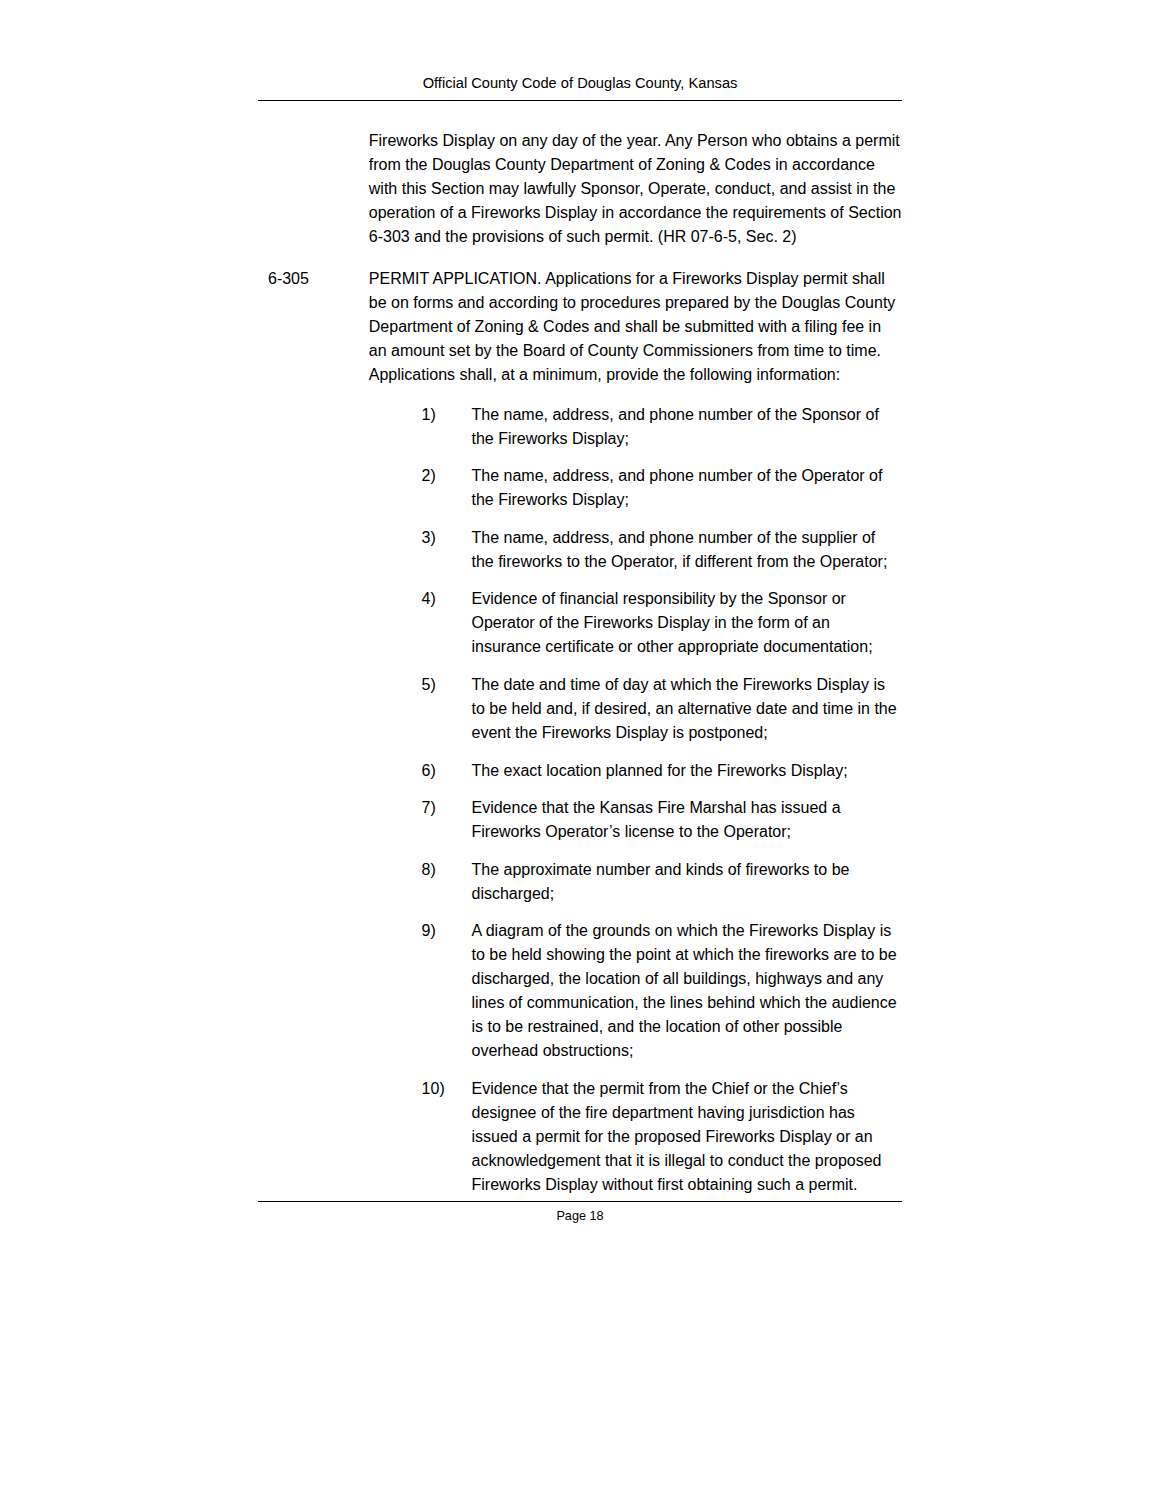Official County Code of Douglas County, Kansas
Fireworks Display on any day of the year. Any Person who obtains a permit from the Douglas County Department of Zoning & Codes in accordance with this Section may lawfully Sponsor, Operate, conduct, and assist in the operation of a Fireworks Display in accordance the requirements of Section 6-303 and the provisions of such permit. (HR 07-6-5, Sec. 2)
6-305
PERMIT APPLICATION. Applications for a Fireworks Display permit shall be on forms and according to procedures prepared by the Douglas County Department of Zoning & Codes and shall be submitted with a filing fee in an amount set by the Board of County Commissioners from time to time. Applications shall, at a minimum, provide the following information:
The name, address, and phone number of the Sponsor of the Fireworks Display;
The name, address, and phone number of the Operator of the Fireworks Display;
The name, address, and phone number of the supplier of the fireworks to the Operator, if different from the Operator;
Evidence of financial responsibility by the Sponsor or Operator of the Fireworks Display in the form of an insurance certificate or other appropriate documentation;
The date and time of day at which the Fireworks Display is to be held and, if desired, an alternative date and time in the event the Fireworks Display is postponed;
The exact location planned for the Fireworks Display;
Evidence that the Kansas Fire Marshal has issued a Fireworks Operator’s license to the Operator;
The approximate number and kinds of fireworks to be discharged;
A diagram of the grounds on which the Fireworks Display is to be held showing the point at which the fireworks are to be discharged, the location of all buildings, highways and any lines of communication, the lines behind which the audience is to be restrained, and the location of other possible overhead obstructions;
Evidence that the permit from the Chief or the Chief’s designee of the fire department having jurisdiction has issued a permit for the proposed Fireworks Display or an acknowledgement that it is illegal to conduct the proposed Fireworks Display without first obtaining such a permit.
Page 18